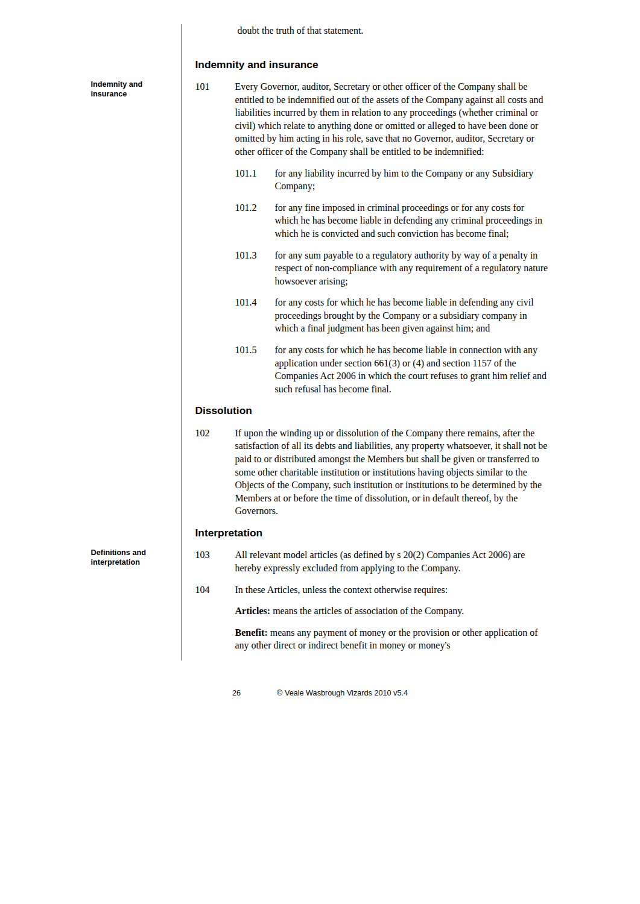doubt the truth of that statement.
Indemnity and insurance
Indemnity and insurance
101
Every Governor, auditor, Secretary or other officer of the Company shall be entitled to be indemnified out of the assets of the Company against all costs and liabilities incurred by them in relation to any proceedings (whether criminal or civil) which relate to anything done or omitted or alleged to have been done or omitted by him acting in his role, save that no Governor, auditor, Secretary or other officer of the Company shall be entitled to be indemnified:
101.1
for any liability incurred by him to the Company or any Subsidiary Company;
101.2
for any fine imposed in criminal proceedings or for any costs for which he has become liable in defending any criminal proceedings in which he is convicted and such conviction has become final;
101.3
for any sum payable to a regulatory authority by way of a penalty in respect of non-compliance with any requirement of a regulatory nature howsoever arising;
101.4
for any costs for which he has become liable in defending any civil proceedings brought by the Company or a subsidiary company in which a final judgment has been given against him; and
101.5
for any costs for which he has become liable in connection with any application under section 661(3) or (4) and section 1157 of the Companies Act 2006 in which the court refuses to grant him relief and such refusal has become final.
Dissolution
102
If upon the winding up or dissolution of the Company there remains, after the satisfaction of all its debts and liabilities, any property whatsoever, it shall not be paid to or distributed amongst the Members but shall be given or transferred to some other charitable institution or institutions having objects similar to the Objects of the Company, such institution or institutions to be determined by the Members at or before the time of dissolution, or in default thereof, by the Governors.
Interpretation
Definitions and interpretation
103
All relevant model articles (as defined by s 20(2) Companies Act 2006) are hereby expressly excluded from applying to the Company.
104
In these Articles, unless the context otherwise requires:
Articles: means the articles of association of the Company.
Benefit: means any payment of money or the provision or other application of any other direct or indirect benefit in money or money's
26 © Veale Wasbrough Vizards 2010 v5.4